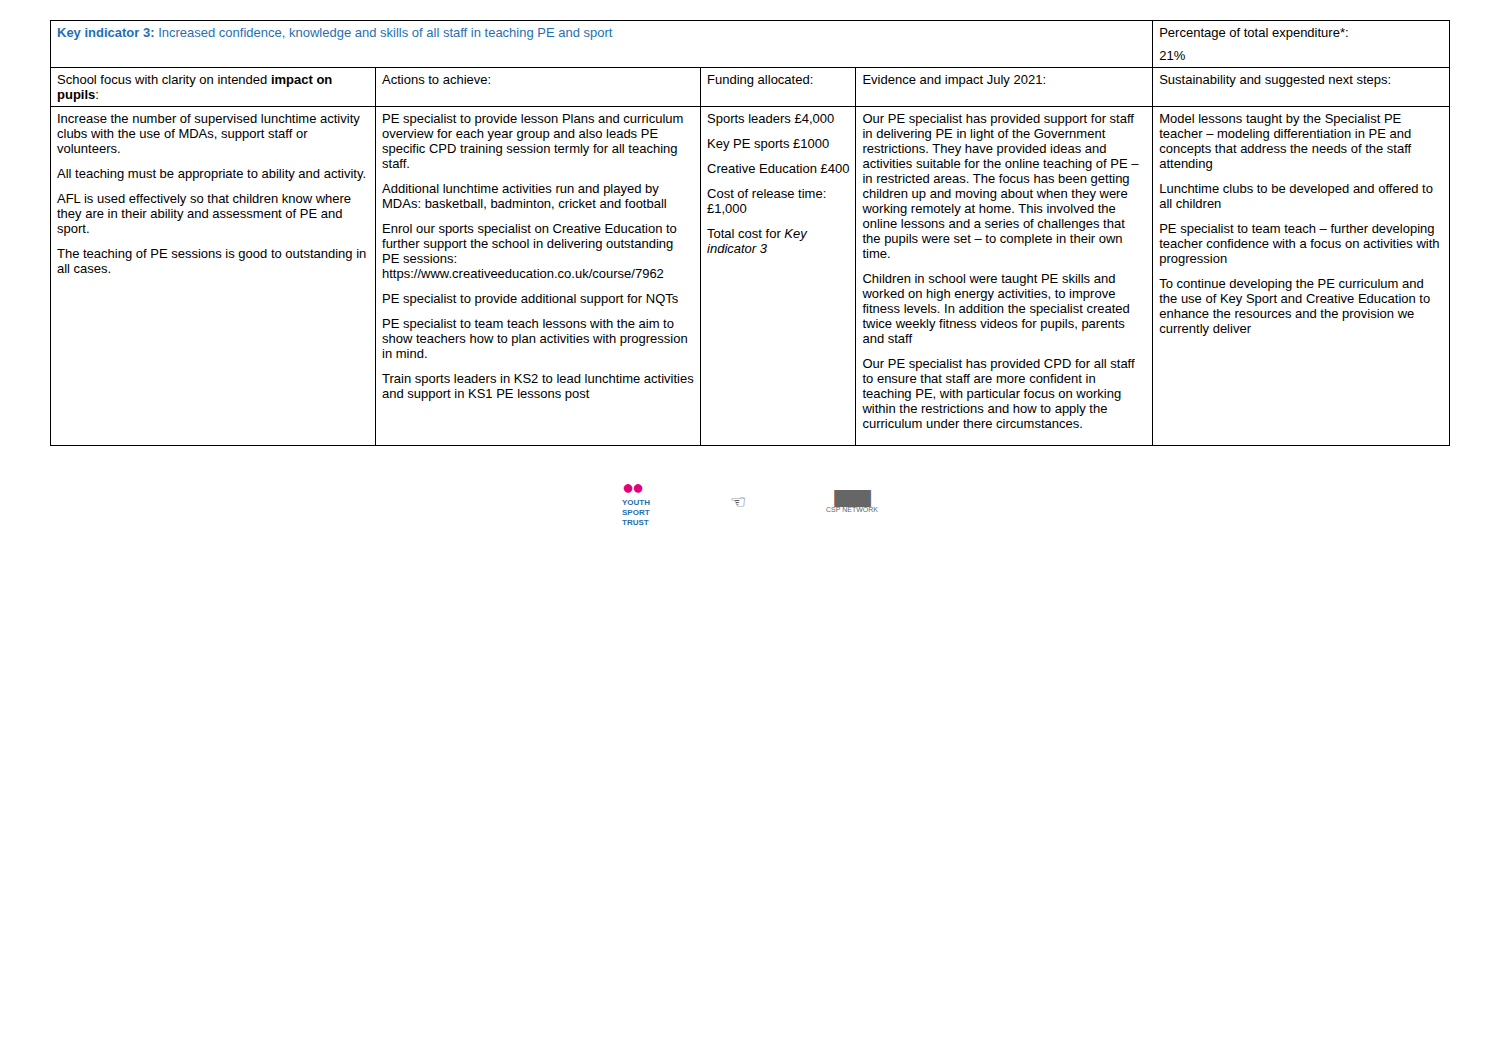| Key indicator 3: Increased confidence, knowledge and skills of all staff in teaching PE and sport | Percentage of total expenditure*: |
| | 21% |
| School focus with clarity on intended impact on pupils : | Actions to achieve: | Funding allocated: | Evidence and impact July 2021: | Sustainability and suggested next steps: |
| Increase the number of supervised lunchtime activity clubs with the use of MDAs, support staff or volunteers. All teaching must be appropriate to ability and activity. AFL is used effectively so that children know where they are in their ability and assessment of PE and sport. The teaching of PE sessions is good to outstanding in all cases. | PE specialist to provide lesson Plans and curriculum overview for each year group and also leads PE specific CPD training session termly for all teaching staff. Additional lunchtime activities run and played by MDAs: basketball, badminton, cricket and football Enrol our sports specialist on Creative Education to further support the school in delivering outstanding PE sessions: https://www.creativeeducation.co.uk/course/7962 PE specialist to provide additional support for NQTs PE specialist to team teach lessons with the aim to show teachers how to plan activities with progression in mind. Train sports leaders in KS2 to lead lunchtime activities and support in KS1 PE lessons post | Sports leaders £4,000 Key PE sports £1000 Creative Education £400 Cost of release time: £1,000 Total cost for Key indicator 3 | Our PE specialist has provided support for staff in delivering PE in light of the Government restrictions. They have provided ideas and activities suitable for the online teaching of PE – in restricted areas. The focus has been getting children up and moving about when they were working remotely at home. This involved the online lessons and a series of challenges that the pupils were set – to complete in their own time. Children in school were taught PE skills and worked on high energy activities, to improve fitness levels. In addition the specialist created twice weekly fitness videos for pupils, parents and staff Our PE specialist has provided CPD for all staff to ensure that staff are more confident in teaching PE, with particular focus on working within the restrictions and how to apply the curriculum under there circumstances. | Model lessons taught by the Specialist PE teacher – modeling differentiation in PE and concepts that address the needs of the staff attending Lunchtime clubs to be developed and offered to all children PE specialist to team teach – further developing teacher confidence with a focus on activities with progression To continue developing the PE curriculum and the use of Key Sport and Creative Education to enhance the resources and the provision we currently deliver |
●●
YOUTH
SPORT
TRUST ☜ ████
CSP NETWORK